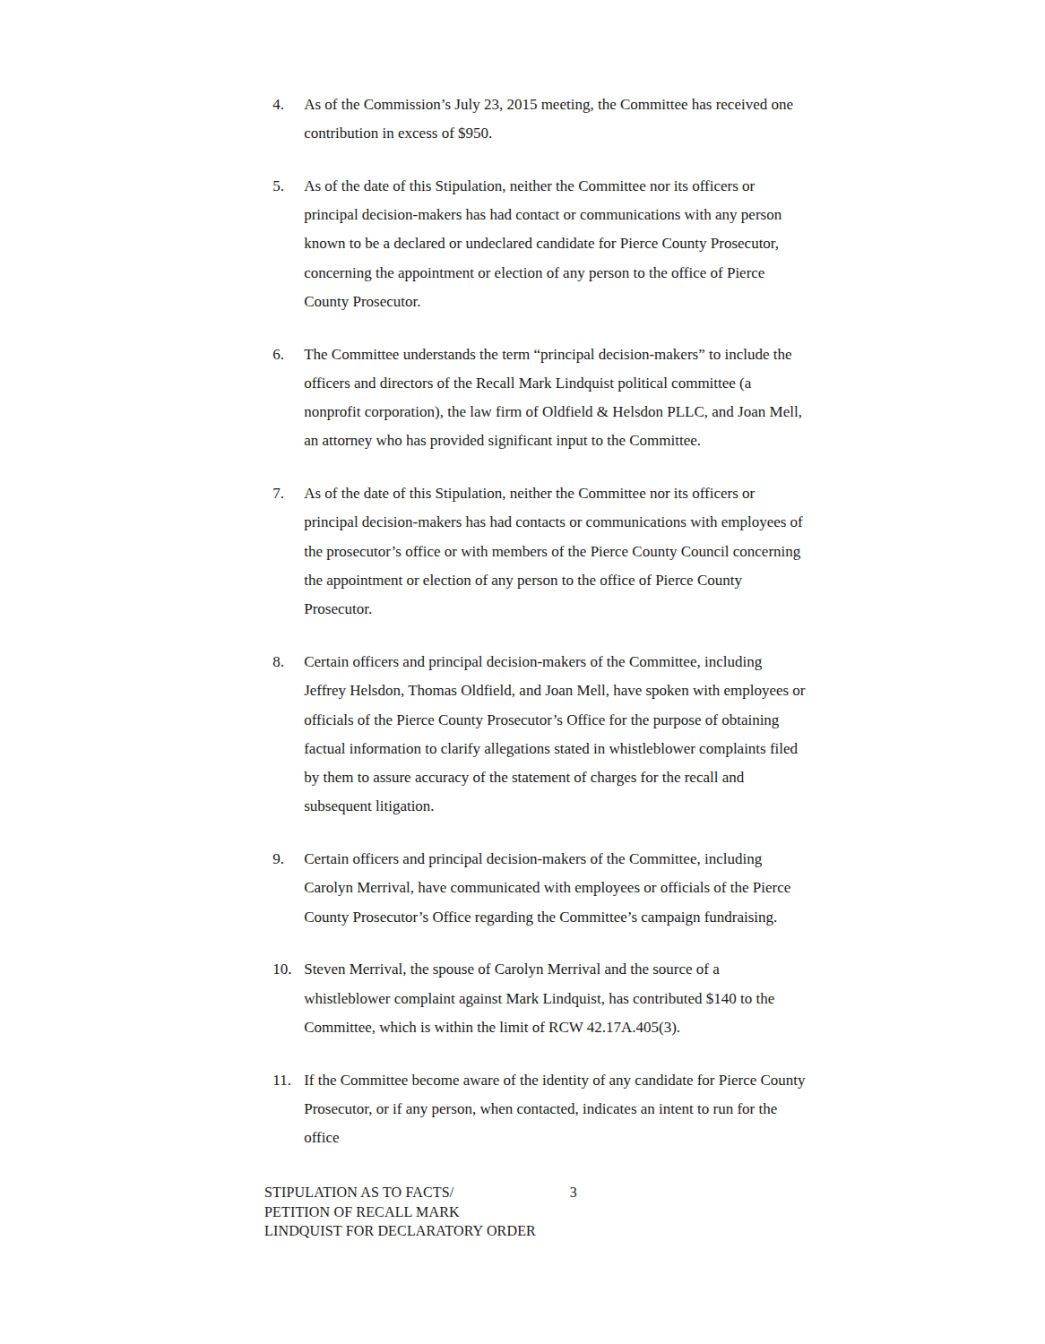4. As of the Commission’s July 23, 2015 meeting, the Committee has received one contribution in excess of $950.
5. As of the date of this Stipulation, neither the Committee nor its officers or principal decision-makers has had contact or communications with any person known to be a declared or undeclared candidate for Pierce County Prosecutor, concerning the appointment or election of any person to the office of Pierce County Prosecutor.
6. The Committee understands the term “principal decision-makers” to include the officers and directors of the Recall Mark Lindquist political committee (a nonprofit corporation), the law firm of Oldfield & Helsdon PLLC, and Joan Mell, an attorney who has provided significant input to the Committee.
7. As of the date of this Stipulation, neither the Committee nor its officers or principal decision-makers has had contacts or communications with employees of the prosecutor’s office or with members of the Pierce County Council concerning the appointment or election of any person to the office of Pierce County Prosecutor.
8. Certain officers and principal decision-makers of the Committee, including Jeffrey Helsdon, Thomas Oldfield, and Joan Mell, have spoken with employees or officials of the Pierce County Prosecutor’s Office for the purpose of obtaining factual information to clarify allegations stated in whistleblower complaints filed by them to assure accuracy of the statement of charges for the recall and subsequent litigation.
9. Certain officers and principal decision-makers of the Committee, including Carolyn Merrival, have communicated with employees or officials of the Pierce County Prosecutor’s Office regarding the Committee’s campaign fundraising.
10. Steven Merrival, the spouse of Carolyn Merrival and the source of a whistleblower complaint against Mark Lindquist, has contributed $140 to the Committee, which is within the limit of RCW 42.17A.405(3).
11. If the Committee become aware of the identity of any candidate for Pierce County Prosecutor, or if any person, when contacted, indicates an intent to run for the office
STIPULATION AS TO FACTS/
PETITION OF RECALL MARK
LINDQUIST FOR DECLARATORY ORDER
3